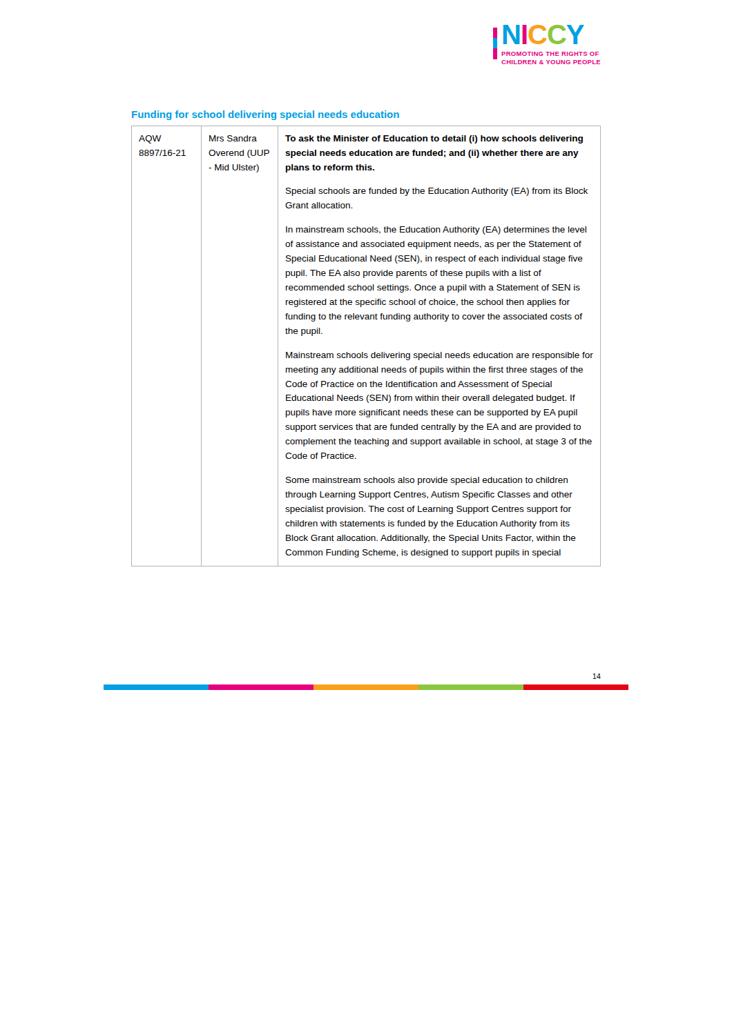NICCY
PROMOTING THE RIGHTS OF
CHILDREN & YOUNG PEOPLE
Funding for school delivering special needs education
| AQW 8897/16-21 | Mrs Sandra Overend (UUP - Mid Ulster) | To ask the Minister of Education to detail (i) how schools delivering special needs education are funded; and (ii) whether there are any plans to reform this. Special schools are funded by the Education Authority (EA) from its Block Grant allocation. In mainstream schools, the Education Authority (EA) determines the level of assistance and associated equipment needs, as per the Statement of Special Educational Need (SEN), in respect of each individual stage five pupil. The EA also provide parents of these pupils with a list of recommended school settings. Once a pupil with a Statement of SEN is registered at the specific school of choice, the school then applies for funding to the relevant funding authority to cover the associated costs of the pupil. Mainstream schools delivering special needs education are responsible for meeting any additional needs of pupils within the first three stages of the Code of Practice on the Identification and Assessment of Special Educational Needs (SEN) from within their overall delegated budget. If pupils have more significant needs these can be supported by EA pupil support services that are funded centrally by the EA and are provided to complement the teaching and support available in school, at stage 3 of the Code of Practice. Some mainstream schools also provide special education to children through Learning Support Centres, Autism Specific Classes and other specialist provision. The cost of Learning Support Centres support for children with statements is funded by the Education Authority from its Block Grant allocation. Additionally, the Special Units Factor, within the Common Funding Scheme, is designed to support pupils in special |
14